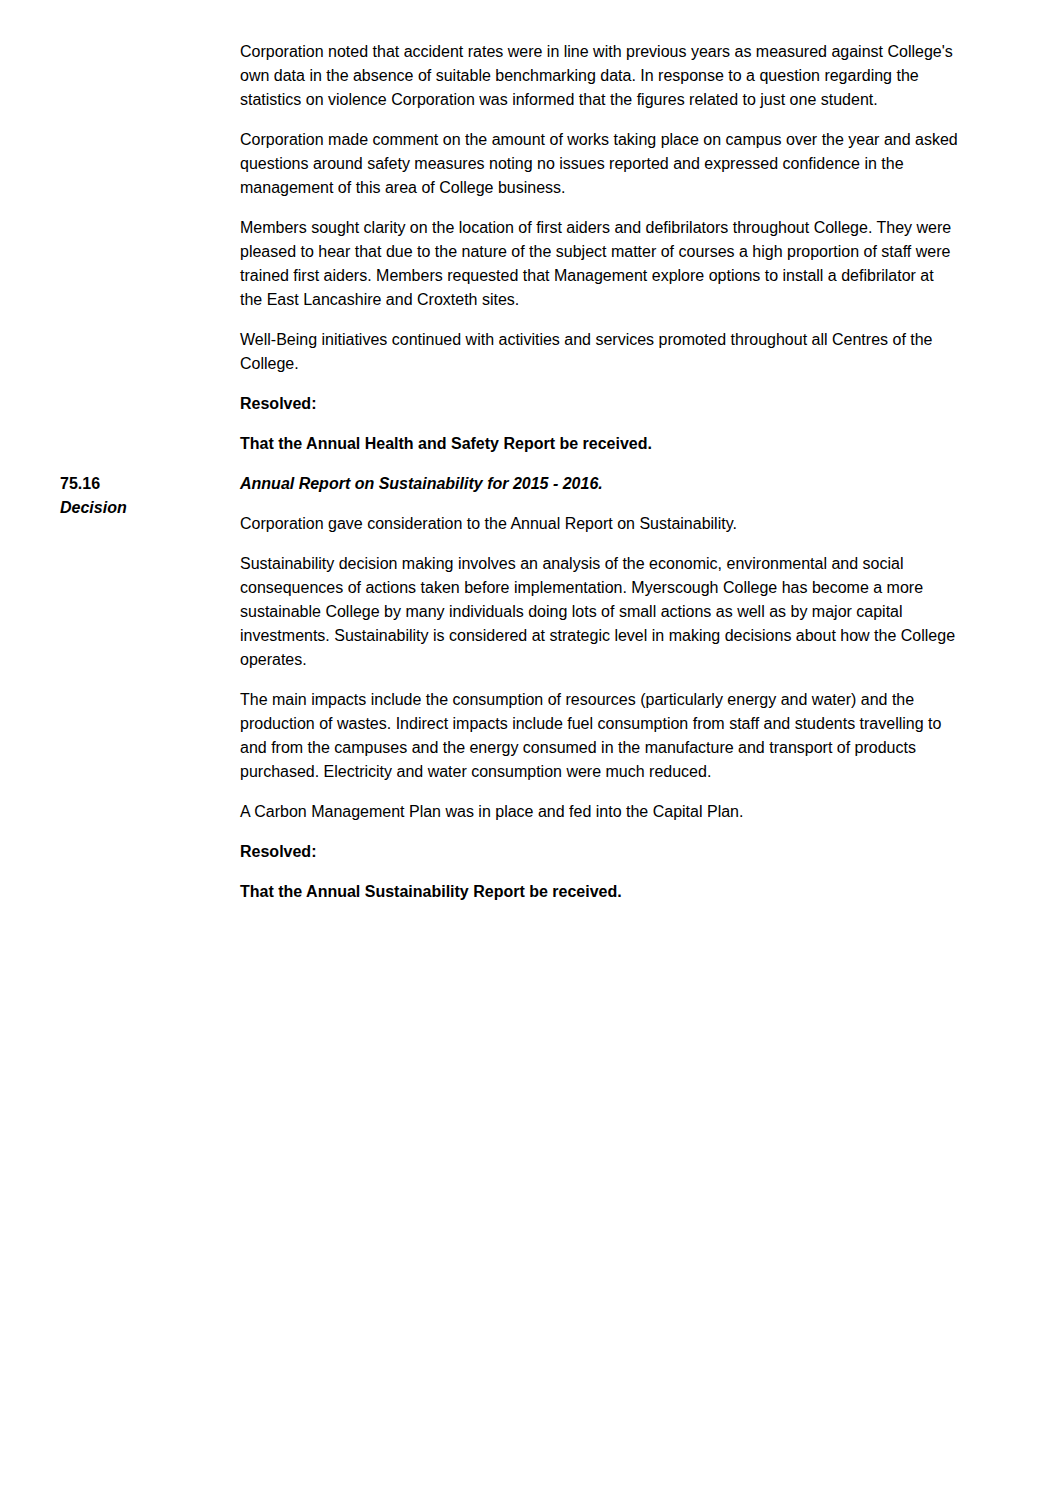Corporation noted that accident rates were in line with previous years as measured against College's own data in the absence of suitable benchmarking data. In response to a question regarding the statistics on violence Corporation was informed that the figures related to just one student.
Corporation made comment on the amount of works taking place on campus over the year and asked questions around safety measures noting no issues reported and expressed confidence in the management of this area of College business.
Members sought clarity on the location of first aiders and defibrilators throughout College. They were pleased to hear that due to the nature of the subject matter of courses a high proportion of staff were trained first aiders. Members requested that Management explore options to install a defibrilator at the East Lancashire and Croxteth sites.
Well-Being initiatives continued with activities and services promoted throughout all Centres of the College.
Resolved:
That the Annual Health and Safety Report be received.
75.16
Decision
Annual Report on Sustainability for 2015 - 2016.
Corporation gave consideration to the Annual Report on Sustainability.
Sustainability decision making involves an analysis of the economic, environmental and social consequences of actions taken before implementation. Myerscough College has become a more sustainable College by many individuals doing lots of small actions as well as by major capital investments. Sustainability is considered at strategic level in making decisions about how the College operates.
The main impacts include the consumption of resources (particularly energy and water) and the production of wastes. Indirect impacts include fuel consumption from staff and students travelling to and from the campuses and the energy consumed in the manufacture and transport of products purchased. Electricity and water consumption were much reduced.
A Carbon Management Plan was in place and fed into the Capital Plan.
Resolved:
That the Annual Sustainability Report be received.